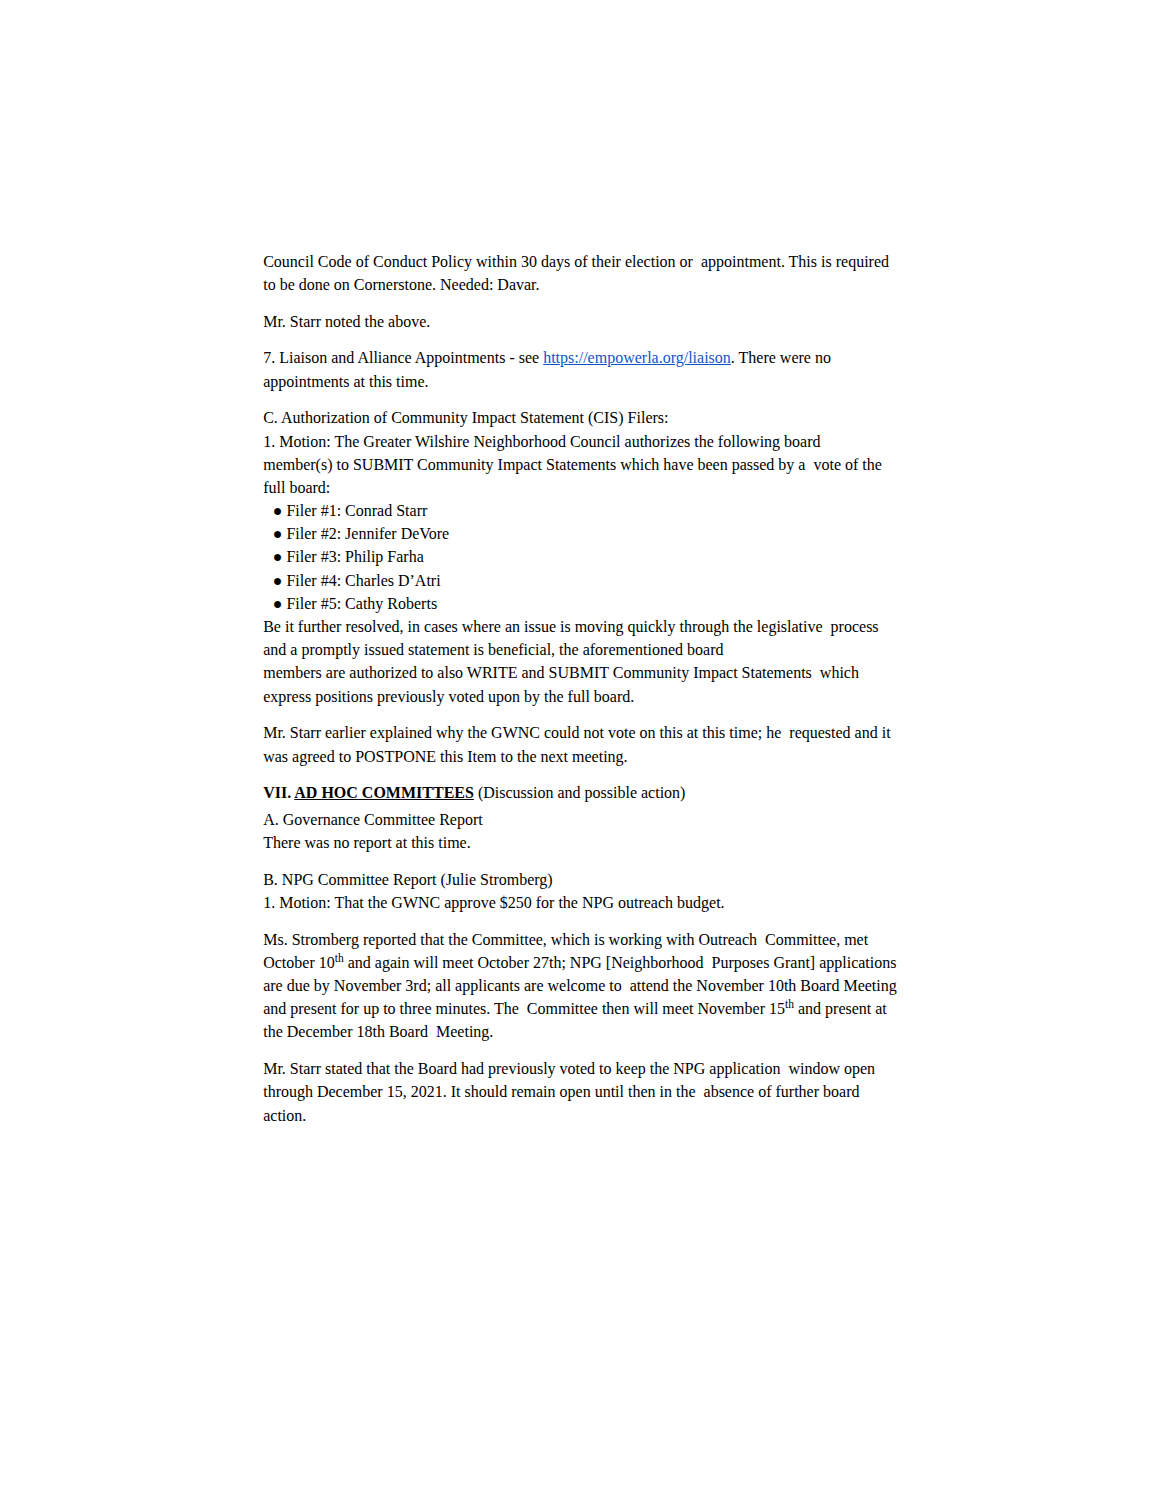Council Code of Conduct Policy within 30 days of their election or appointment. This is required to be done on Cornerstone. Needed: Davar.
Mr. Starr noted the above.
7. Liaison and Alliance Appointments - see https://empowerla.org/liaison. There were no appointments at this time.
C. Authorization of Community Impact Statement (CIS) Filers:
1. Motion: The Greater Wilshire Neighborhood Council authorizes the following board member(s) to SUBMIT Community Impact Statements which have been passed by a vote of the full board:
● Filer #1: Conrad Starr
● Filer #2: Jennifer DeVore
● Filer #3: Philip Farha
● Filer #4: Charles D’Atri
● Filer #5: Cathy Roberts
Be it further resolved, in cases where an issue is moving quickly through the legislative process and a promptly issued statement is beneficial, the aforementioned board
members are authorized to also WRITE and SUBMIT Community Impact Statements which
express positions previously voted upon by the full board.
Mr. Starr earlier explained why the GWNC could not vote on this at this time; he requested and it was agreed to POSTPONE this Item to the next meeting.
VII. AD HOC COMMITTEES (Discussion and possible action)
A. Governance Committee Report
There was no report at this time.
B. NPG Committee Report (Julie Stromberg)
1. Motion: That the GWNC approve $250 for the NPG outreach budget.
Ms. Stromberg reported that the Committee, which is working with Outreach Committee, met October 10th and again will meet October 27th; NPG [Neighborhood Purposes Grant] applications are due by November 3rd; all applicants are welcome to attend the November 10th Board Meeting and present for up to three minutes. The Committee then will meet November 15th and present at the December 18th Board Meeting.
Mr. Starr stated that the Board had previously voted to keep the NPG application window open through December 15, 2021. It should remain open until then in the absence of further board action.